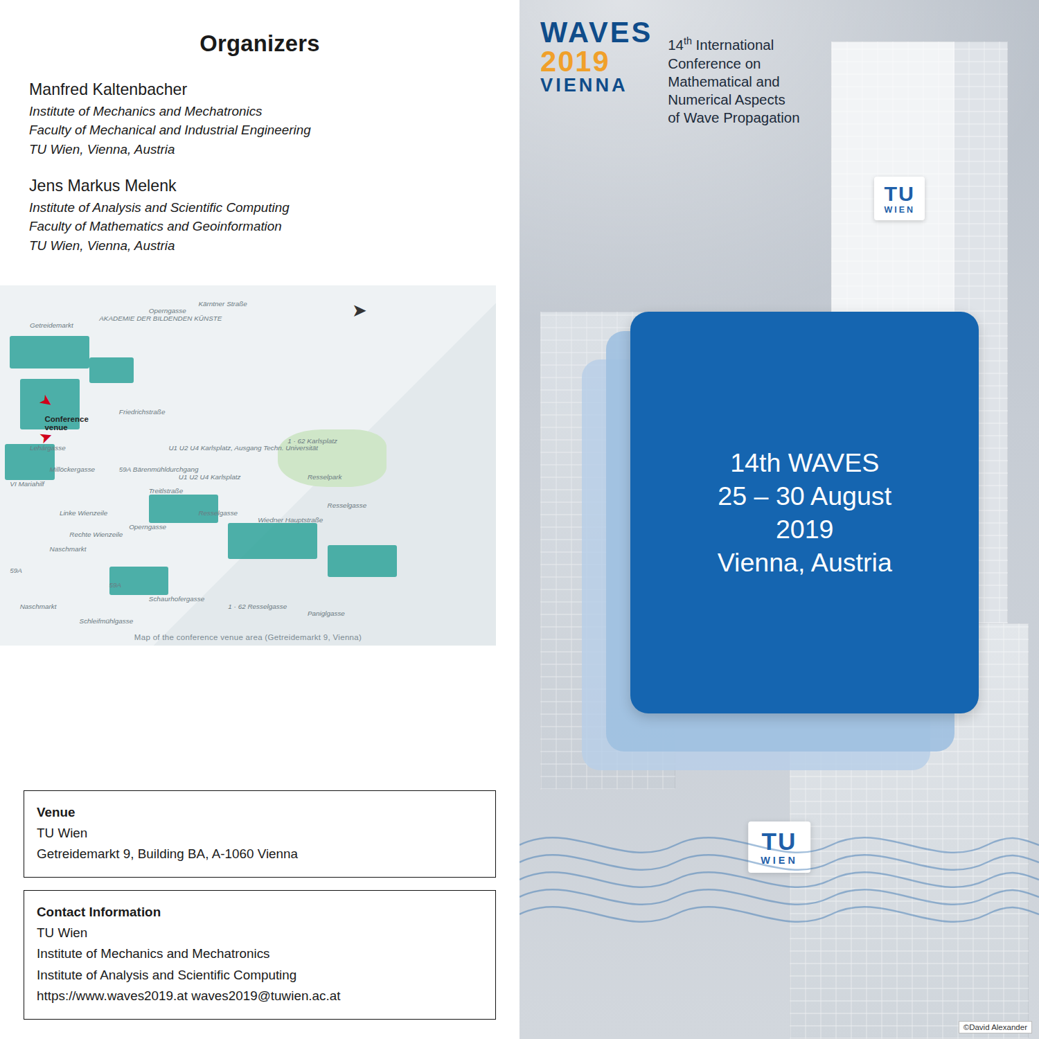Organizers
Manfred Kaltenbacher
Institute of Mechanics and Mechatronics
Faculty of Mechanical and Industrial Engineering
TU Wien, Vienna, Austria
Jens Markus Melenk
Institute of Analysis and Scientific Computing
Faculty of Mathematics and Geoinformation
TU Wien, Vienna, Austria
➤ ➤ ➤ Conference
venue Getreidemarkt AKADEMIE DER BILDENDEN KÜNSTE Operngasse Kärntner Straße Friedrichstraße U1 U2 U4 Karlsplatz, Ausgang Techn. Universität 1 · 62 Karlsplatz U1 U2 U4 Karlsplatz Resselpark 59A Bärenmühl­durchgang Treitlstraße VI Mariahilf Millöckergasse Lehárgasse Linke Wienzeile Rechte Wienzeile Naschmarkt Operngasse Resselgasse Wiedner Hauptstraße Resselgasse Schaurhofergasse 1 · 62 Resselgasse Paniglgasse Naschmarkt Schleifmühlgasse 59A 59A Map of the conference venue area (Getreidemarkt 9, Vienna)
Venue TU Wien Getreidemarkt 9, Building BA, A-1060 Vienna
Contact Information TU Wien Institute of Mechanics and Mechatronics Institute of Analysis and Scientific Computing https://www.waves2019.at waves2019@tuwien.ac.at
WAVES 2019 VIENNA
14th International
Conference on
Mathematical and
Numerical Aspects
of Wave Propagation
TU WIEN
14th WAVES
25 – 30 August
2019
Vienna, Austria
TU WIEN
©David Alexander